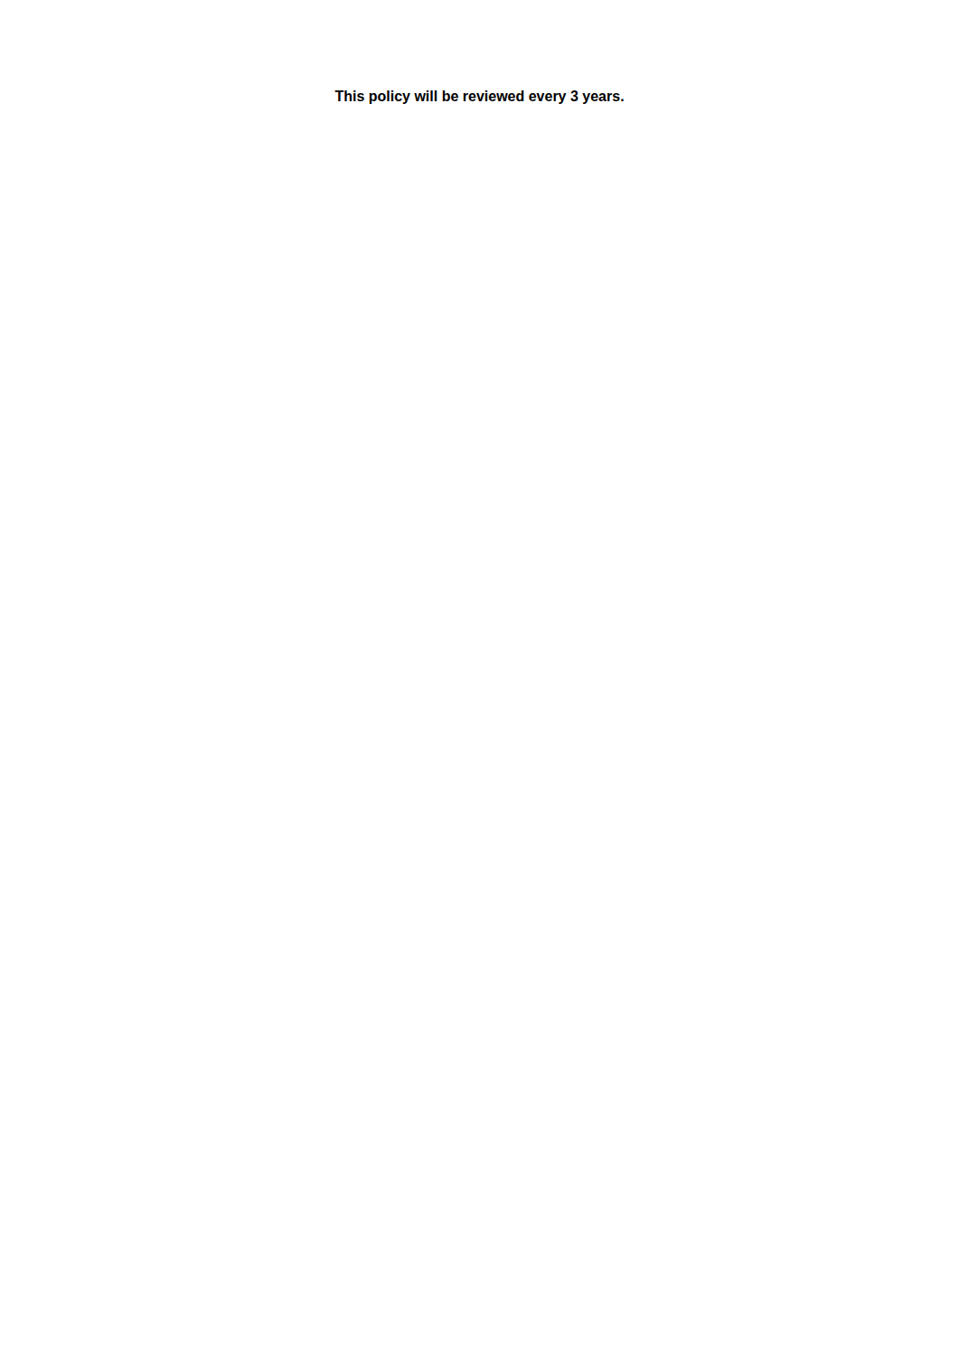This policy will be reviewed every 3 years.